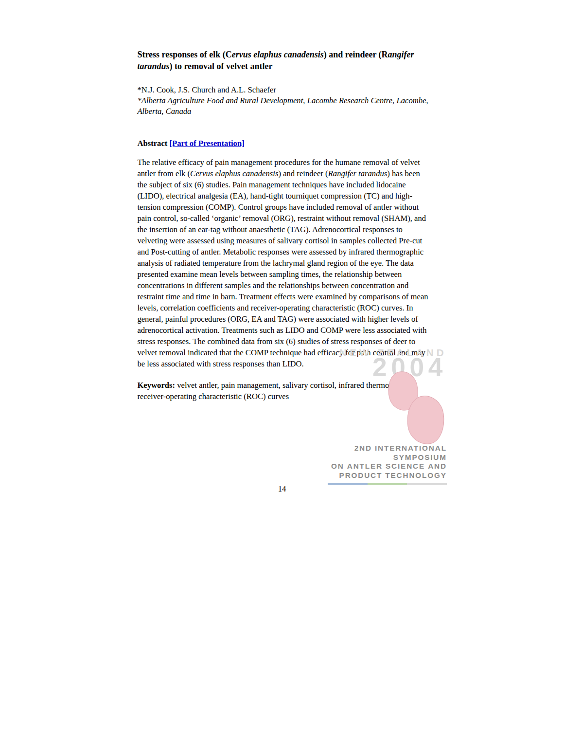Stress responses of elk (Cervus elaphus canadensis) and reindeer (Rangifer tarandus) to removal of velvet antler
*N.J. Cook, J.S. Church and A.L. Schaefer
*Alberta Agriculture Food and Rural Development, Lacombe Research Centre, Lacombe, Alberta, Canada
Abstract
[Part of Presentation]
The relative efficacy of pain management procedures for the humane removal of velvet antler from elk (Cervus elaphus canadensis) and reindeer (Rangifer tarandus) has been the subject of six (6) studies. Pain management techniques have included lidocaine (LIDO), electrical analgesia (EA), hand-tight tourniquet compression (TC) and high-tension compression (COMP). Control groups have included removal of antler without pain control, so-called ‘organic’ removal (ORG), restraint without removal (SHAM), and the insertion of an ear-tag without anaesthetic (TAG). Adrenocortical responses to velveting were assessed using measures of salivary cortisol in samples collected Pre-cut and Post-cutting of antler. Metabolic responses were assessed by infrared thermographic analysis of radiated temperature from the lachrymal gland region of the eye. The data presented examine mean levels between sampling times, the relationship between concentrations in different samples and the relationships between concentration and restraint time and time in barn. Treatment effects were examined by comparisons of mean levels, correlation coefficients and receiver-operating characteristic (ROC) curves. In general, painful procedures (ORG, EA and TAG) were associated with higher levels of adrenocortical activation. Treatments such as LIDO and COMP were less associated with stress responses. The combined data from six (6) studies of stress responses of deer to velvet removal indicated that the COMP technique had efficacy for pain control and may be less associated with stress responses than LIDO.
Keywords: velvet antler, pain management, salivary cortisol, infrared thermography, receiver-operating characteristic (ROC) curves
NEW ZEALAND
2004
2ND INTERNATIONAL
SYMPOSIUM
ON ANTLER SCIENCE AND
PRODUCT TECHNOLOGY
14